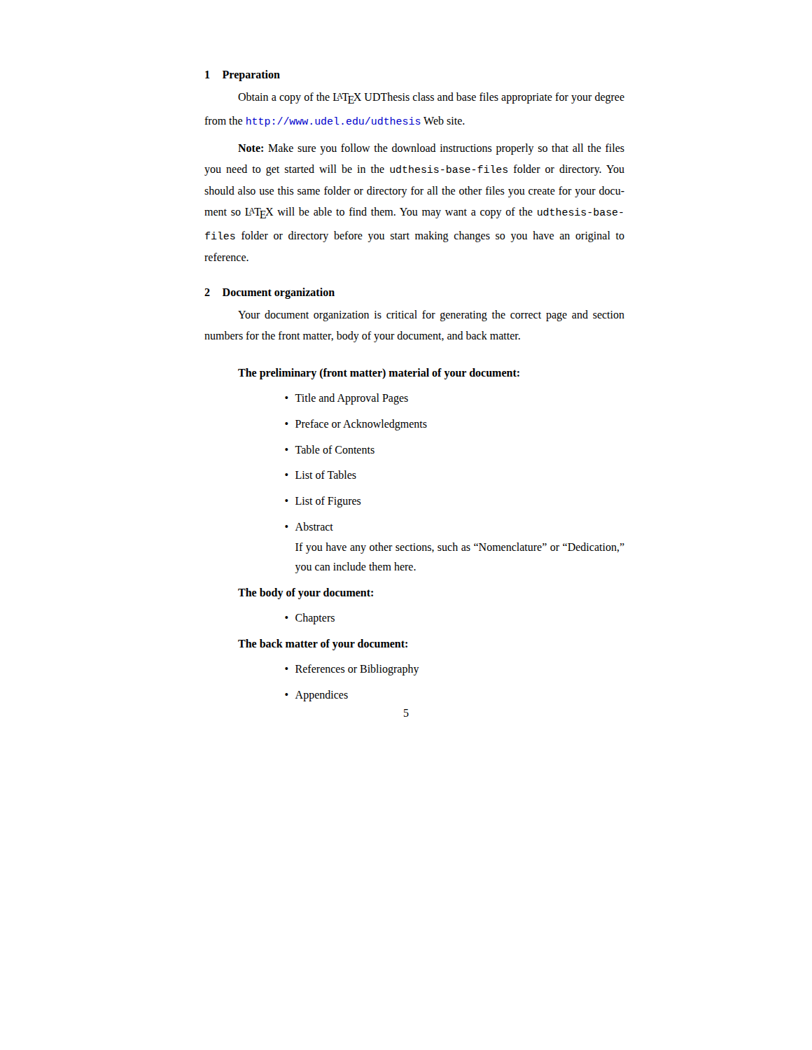1 Preparation
Obtain a copy of the La Te X UDThesis class and base files appropriate for your degree from the http://www.udel.edu/udthesis Web site.
Note: Make sure you follow the download instructions properly so that all the files you need to get started will be in the udthesis-base-files folder or directory. You should also use this same folder or directory for all the other files you create for your document so La Te X will be able to find them. You may want a copy of the udthesis-base-files folder or directory before you start making changes so you have an original to reference.
2 Document organization
Your document organization is critical for generating the correct page and section numbers for the front matter, body of your document, and back matter.
The preliminary (front matter) material of your document:
Title and Approval Pages
Preface or Acknowledgments
Table of Contents
List of Tables
List of Figures
Abstract If you have any other sections, such as “Nomenclature” or “Dedication,” you can include them here.
The body of your document:
Chapters
The back matter of your document:
References or Bibliography
Appendices
5